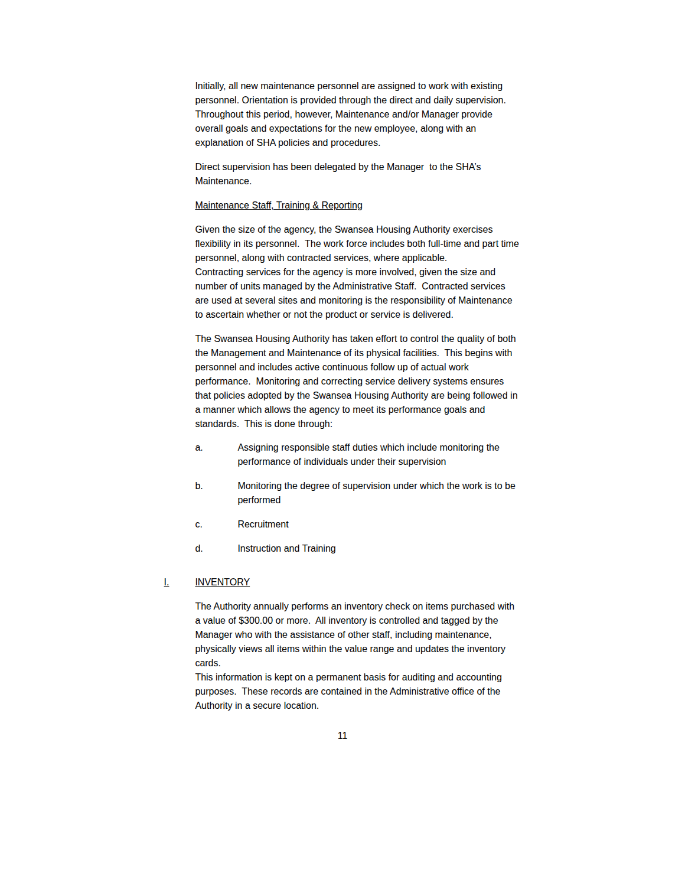Initially, all new maintenance personnel are assigned to work with existing personnel. Orientation is provided through the direct and daily supervision. Throughout this period, however, Maintenance and/or Manager provide overall goals and expectations for the new employee, along with an explanation of SHA policies and procedures.
Direct supervision has been delegated by the Manager to the SHA’s Maintenance.
Maintenance Staff, Training & Reporting
Given the size of the agency, the Swansea Housing Authority exercises flexibility in its personnel. The work force includes both full-time and part time personnel, along with contracted services, where applicable.
Contracting services for the agency is more involved, given the size and number of units managed by the Administrative Staff. Contracted services are used at several sites and monitoring is the responsibility of Maintenance to ascertain whether or not the product or service is delivered.
The Swansea Housing Authority has taken effort to control the quality of both the Management and Maintenance of its physical facilities. This begins with personnel and includes active continuous follow up of actual work performance. Monitoring and correcting service delivery systems ensures that policies adopted by the Swansea Housing Authority are being followed in a manner which allows the agency to meet its performance goals and standards. This is done through:
a. Assigning responsible staff duties which include monitoring the performance of individuals under their supervision
b. Monitoring the degree of supervision under which the work is to be performed
c. Recruitment
d. Instruction and Training
I.
INVENTORY
The Authority annually performs an inventory check on items purchased with a value of $300.00 or more. All inventory is controlled and tagged by the Manager who with the assistance of other staff, including maintenance, physically views all items within the value range and updates the inventory cards.
This information is kept on a permanent basis for auditing and accounting purposes. These records are contained in the Administrative office of the Authority in a secure location.
11